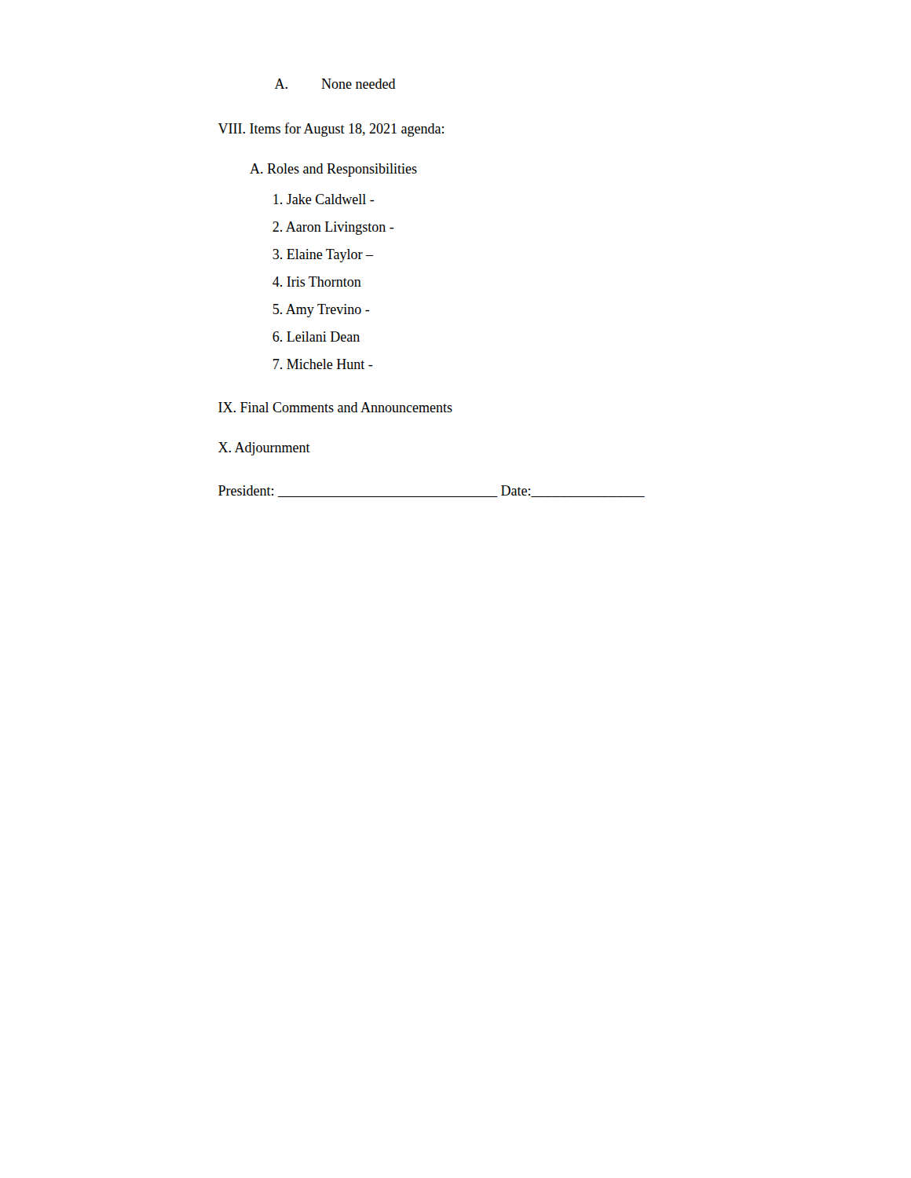A. None needed
VIII. Items for August 18, 2021 agenda:
A. Roles and Responsibilities
1. Jake Caldwell -
2. Aaron Livingston -
3. Elaine Taylor –
4. Iris Thornton
5. Amy Trevino -
6. Leilani Dean
7. Michele Hunt -
IX. Final Comments and Announcements
X. Adjournment
President: _______________________________ Date:________________